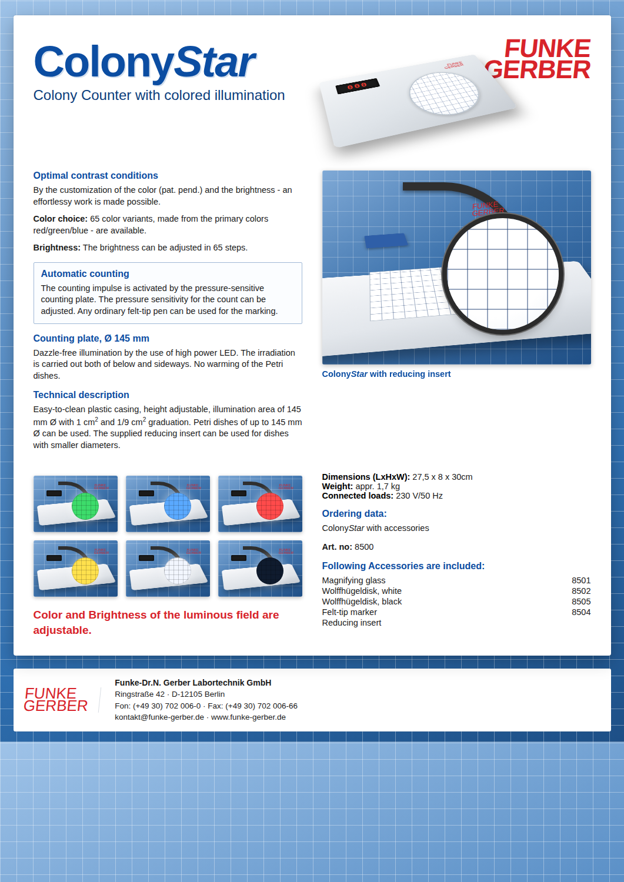FUNKE GERBER
000
FUNKE
GERBER
ColonyStar
Colony Counter with colored illumination
Optimal contrast conditions
By the customization of the color (pat. pend.) and the brightness - an effortlessy work is made possible.
Color choice: 65 color variants, made from the primary colors red/green/blue - are available.
Brightness: The brightness can be adjusted in 65 steps.
Automatic counting
The counting impulse is activated by the pressure-sensitive counting plate. The pressure sensitivity for the count can be adjusted. Any ordinary felt-tip pen can be used for the marking.
Counting plate, Ø 145 mm
Dazzle-free illumination by the use of high power LED. The irradiation is carried out both of below and sideways. No warming of the Petri dishes.
Technical description
Easy-to-clean plastic casing, height adjustable, illumination area of 145 mm Ø with 1 cm2 and 1/9 cm2 graduation. Petri dishes of up to 145 mm Ø can be used. The supplied reducing insert can be used for dishes with smaller diameters.
FUNKE
GERBER
ColonyStar with reducing insert
FUNKE
GERBER
FUNKE
GERBER
FUNKE
GERBER
FUNKE
GERBER
FUNKE
GERBER
FUNKE
GERBER
Color and Brightness of the luminous field are adjustable.
Dimensions (LxHxW):
27,5 x 8 x 30cm
Weight:
appr. 1,7 kg
Connected loads:
230 V/50 Hz
Ordering data:
ColonyStar with accessories
Art. no: 8500
Following Accessories are included:
| Magnifying glass | 8501 |
| Wolffhügeldisk, white | 8502 |
| Wolffhügeldisk, black | 8505 |
| Felt-tip marker | 8504 |
| Reducing insert | |
FUNKE
GERBER
Funke-Dr.N. Gerber Labortechnik GmbH
Ringstraße 42 · D-12105 Berlin
Fon: (+49 30) 702 006-0 · Fax: (+49 30) 702 006-66
kontakt@funke-gerber.de · www.funke-gerber.de